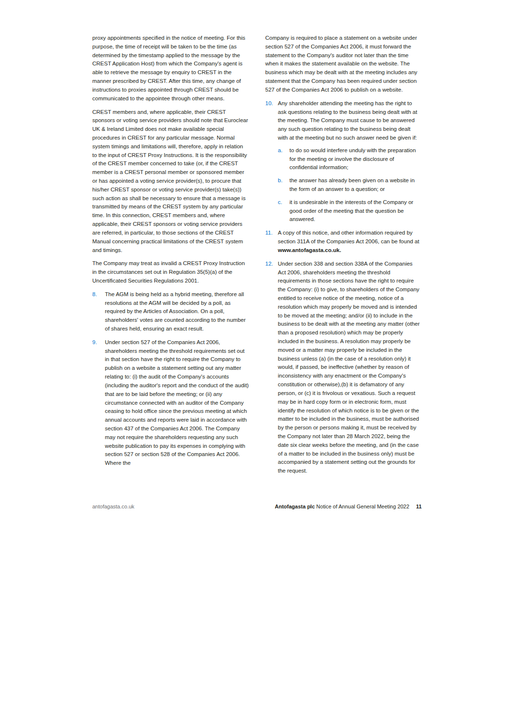proxy appointments specified in the notice of meeting. For this purpose, the time of receipt will be taken to be the time (as determined by the timestamp applied to the message by the CREST Application Host) from which the Company's agent is able to retrieve the message by enquiry to CREST in the manner prescribed by CREST. After this time, any change of instructions to proxies appointed through CREST should be communicated to the appointee through other means.
CREST members and, where applicable, their CREST sponsors or voting service providers should note that Euroclear UK & Ireland Limited does not make available special procedures in CREST for any particular message. Normal system timings and limitations will, therefore, apply in relation to the input of CREST Proxy Instructions. It is the responsibility of the CREST member concerned to take (or, if the CREST member is a CREST personal member or sponsored member or has appointed a voting service provider(s), to procure that his/her CREST sponsor or voting service provider(s) take(s)) such action as shall be necessary to ensure that a message is transmitted by means of the CREST system by any particular time. In this connection, CREST members and, where applicable, their CREST sponsors or voting service providers are referred, in particular, to those sections of the CREST Manual concerning practical limitations of the CREST system and timings.
The Company may treat as invalid a CREST Proxy Instruction in the circumstances set out in Regulation 35(5)(a) of the Uncertificated Securities Regulations 2001.
8. The AGM is being held as a hybrid meeting, therefore all resolutions at the AGM will be decided by a poll, as required by the Articles of Association. On a poll, shareholders' votes are counted according to the number of shares held, ensuring an exact result.
9. Under section 527 of the Companies Act 2006, shareholders meeting the threshold requirements set out in that section have the right to require the Company to publish on a website a statement setting out any matter relating to: (i) the audit of the Company's accounts (including the auditor's report and the conduct of the audit) that are to be laid before the meeting; or (ii) any circumstance connected with an auditor of the Company ceasing to hold office since the previous meeting at which annual accounts and reports were laid in accordance with section 437 of the Companies Act 2006. The Company may not require the shareholders requesting any such website publication to pay its expenses in complying with section 527 or section 528 of the Companies Act 2006. Where the
Company is required to place a statement on a website under section 527 of the Companies Act 2006, it must forward the statement to the Company's auditor not later than the time when it makes the statement available on the website. The business which may be dealt with at the meeting includes any statement that the Company has been required under section 527 of the Companies Act 2006 to publish on a website.
10. Any shareholder attending the meeting has the right to ask questions relating to the business being dealt with at the meeting. The Company must cause to be answered any such question relating to the business being dealt with at the meeting but no such answer need be given if:
a. to do so would interfere unduly with the preparation for the meeting or involve the disclosure of confidential information;
b. the answer has already been given on a website in the form of an answer to a question; or
c. it is undesirable in the interests of the Company or good order of the meeting that the question be answered.
11. A copy of this notice, and other information required by section 311A of the Companies Act 2006, can be found at www.antofagasta.co.uk.
12. Under section 338 and section 338A of the Companies Act 2006, shareholders meeting the threshold requirements in those sections have the right to require the Company: (i) to give, to shareholders of the Company entitled to receive notice of the meeting, notice of a resolution which may properly be moved and is intended to be moved at the meeting; and/or (ii) to include in the business to be dealt with at the meeting any matter (other than a proposed resolution) which may be properly included in the business. A resolution may properly be moved or a matter may properly be included in the business unless (a) (in the case of a resolution only) it would, if passed, be ineffective (whether by reason of inconsistency with any enactment or the Company's constitution or otherwise),(b) it is defamatory of any person, or (c) it is frivolous or vexatious. Such a request may be in hard copy form or in electronic form, must identify the resolution of which notice is to be given or the matter to be included in the business, must be authorised by the person or persons making it, must be received by the Company not later than 28 March 2022, being the date six clear weeks before the meeting, and (in the case of a matter to be included in the business only) must be accompanied by a statement setting out the grounds for the request.
antofagasta.co.uk
Antofagasta plc Notice of Annual General Meeting 202211